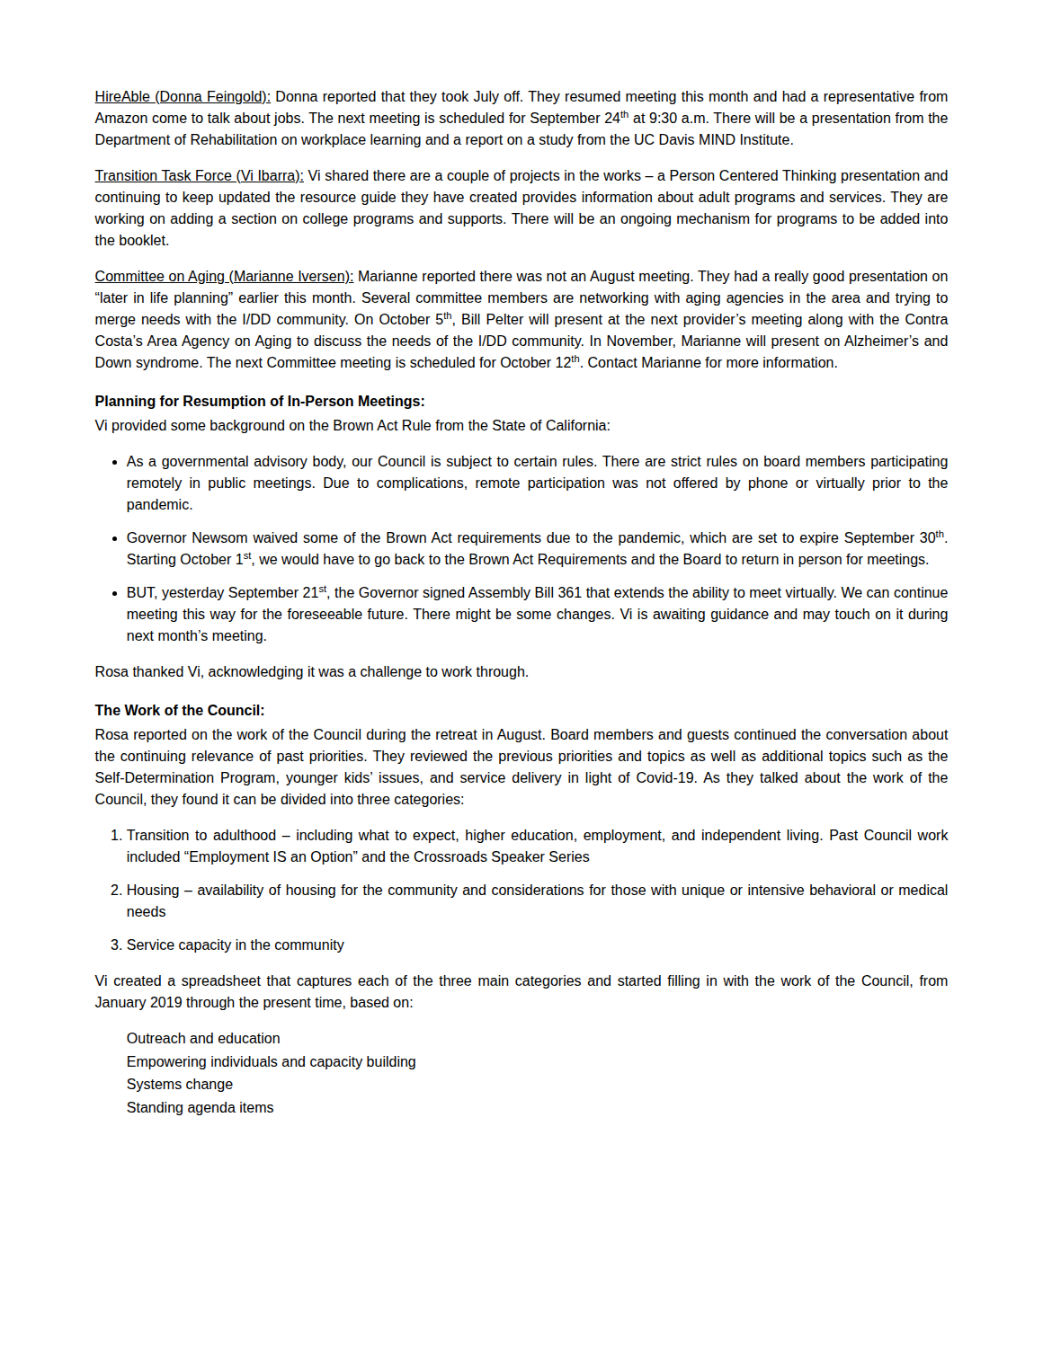HireAble (Donna Feingold): Donna reported that they took July off. They resumed meeting this month and had a representative from Amazon come to talk about jobs. The next meeting is scheduled for September 24th at 9:30 a.m. There will be a presentation from the Department of Rehabilitation on workplace learning and a report on a study from the UC Davis MIND Institute.
Transition Task Force (Vi Ibarra): Vi shared there are a couple of projects in the works – a Person Centered Thinking presentation and continuing to keep updated the resource guide they have created provides information about adult programs and services. They are working on adding a section on college programs and supports. There will be an ongoing mechanism for programs to be added into the booklet.
Committee on Aging (Marianne Iversen): Marianne reported there was not an August meeting. They had a really good presentation on “later in life planning” earlier this month. Several committee members are networking with aging agencies in the area and trying to merge needs with the I/DD community. On October 5th, Bill Pelter will present at the next provider’s meeting along with the Contra Costa’s Area Agency on Aging to discuss the needs of the I/DD community. In November, Marianne will present on Alzheimer’s and Down syndrome. The next Committee meeting is scheduled for October 12th. Contact Marianne for more information.
Planning for Resumption of In-Person Meetings:
Vi provided some background on the Brown Act Rule from the State of California:
As a governmental advisory body, our Council is subject to certain rules. There are strict rules on board members participating remotely in public meetings. Due to complications, remote participation was not offered by phone or virtually prior to the pandemic.
Governor Newsom waived some of the Brown Act requirements due to the pandemic, which are set to expire September 30th. Starting October 1st, we would have to go back to the Brown Act Requirements and the Board to return in person for meetings.
BUT, yesterday September 21st, the Governor signed Assembly Bill 361 that extends the ability to meet virtually. We can continue meeting this way for the foreseeable future. There might be some changes. Vi is awaiting guidance and may touch on it during next month’s meeting.
Rosa thanked Vi, acknowledging it was a challenge to work through.
The Work of the Council:
Rosa reported on the work of the Council during the retreat in August. Board members and guests continued the conversation about the continuing relevance of past priorities. They reviewed the previous priorities and topics as well as additional topics such as the Self-Determination Program, younger kids’ issues, and service delivery in light of Covid-19. As they talked about the work of the Council, they found it can be divided into three categories:
Transition to adulthood – including what to expect, higher education, employment, and independent living. Past Council work included “Employment IS an Option” and the Crossroads Speaker Series
Housing – availability of housing for the community and considerations for those with unique or intensive behavioral or medical needs
Service capacity in the community
Vi created a spreadsheet that captures each of the three main categories and started filling in with the work of the Council, from January 2019 through the present time, based on:
Outreach and education
Empowering individuals and capacity building
Systems change
Standing agenda items